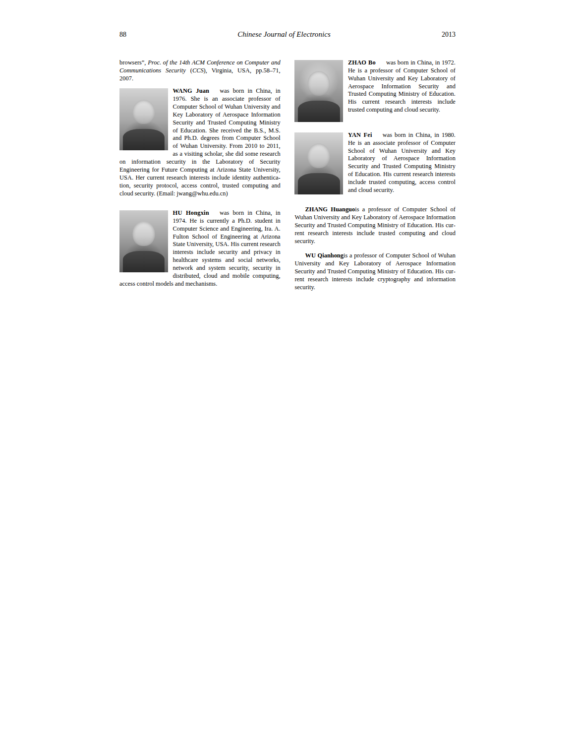88 Chinese Journal of Electronics 2013
browsers”, Proc. of the 14th ACM Conference on Computer and Communications Security (CCS), Virginia, USA, pp.58–71, 2007.
WANG Juan was born in China, in 1976. She is an associate professor of Computer School of Wuhan University and Key Laboratory of Aerospace Information Security and Trusted Computing Ministry of Education. She received the B.S., M.S. and Ph.D. degrees from Computer School of Wuhan University. From 2010 to 2011, as a visiting scholar, she did some research on information security in the Laboratory of Security Engineering for Future Computing at Arizona State University, USA. Her current research interests include identity authentication, security protocol, access control, trusted computing and cloud security. (Email: jwang@whu.edu.cn)
HU Hongxin was born in China, in 1974. He is currently a Ph.D. student in Computer Science and Engineering, Ira. A. Fulton School of Engineering at Arizona State University, USA. His current research interests include security and privacy in healthcare systems and social networks, network and system security, security in distributed, cloud and mobile computing, access control models and mechanisms.
ZHAO Bo was born in China, in 1972. He is a professor of Computer School of Wuhan University and Key Laboratory of Aerospace Information Security and Trusted Computing Ministry of Education. His current research interests include trusted computing and cloud security.
YAN Fei was born in China, in 1980. He is an associate professor of Computer School of Wuhan University and Key Laboratory of Aerospace Information Security and Trusted Computing Ministry of Education. His current research interests include trusted computing, access control and cloud security.
ZHANG Huanguo is a professor of Computer School of Wuhan University and Key Laboratory of Aerospace Information Security and Trusted Computing Ministry of Education. His current research interests include trusted computing and cloud security.
WU Qianhong is a professor of Computer School of Wuhan University and Key Laboratory of Aerospace Information Security and Trusted Computing Ministry of Education. His current research interests include cryptography and information security.